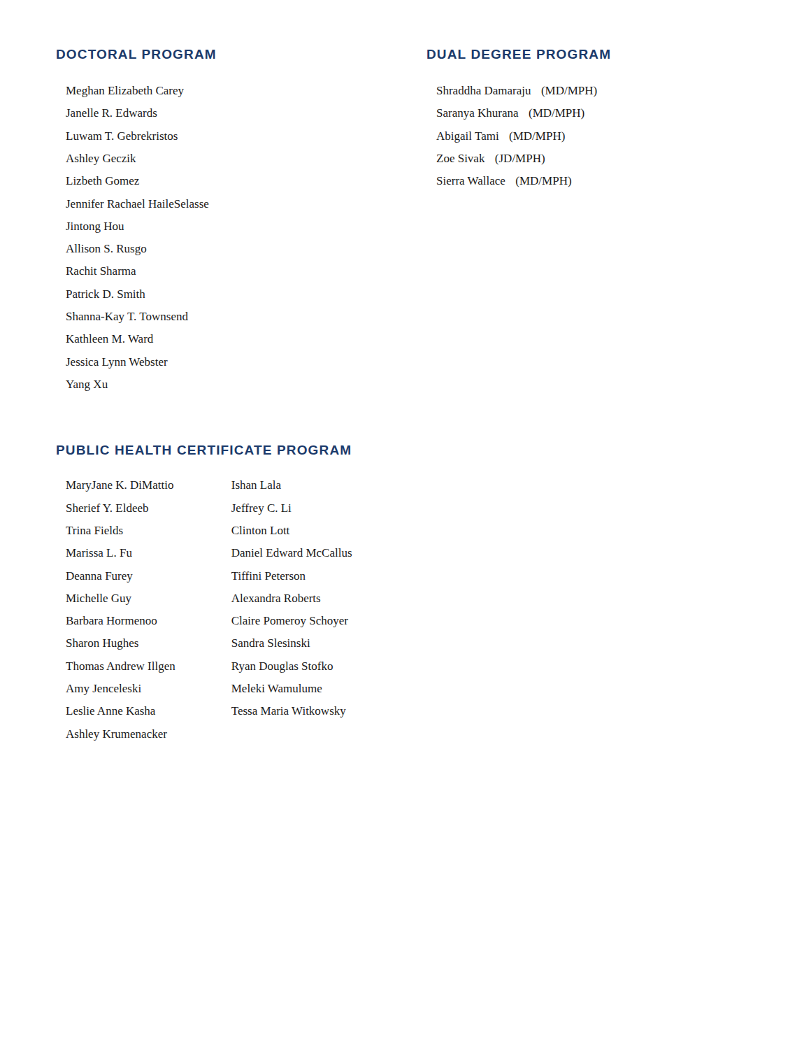Doctoral Program
Meghan Elizabeth Carey
Janelle R. Edwards
Luwam T. Gebrekristos
Ashley Geczik
Lizbeth Gomez
Jennifer Rachael HaileSelasse
Jintong Hou
Allison S. Rusgo
Rachit Sharma
Patrick D. Smith
Shanna-Kay T. Townsend
Kathleen M. Ward
Jessica Lynn Webster
Yang Xu
Dual Degree Program
Shraddha Damaraju (MD/MPH)
Saranya Khurana (MD/MPH)
Abigail Tami (MD/MPH)
Zoe Sivak (JD/MPH)
Sierra Wallace (MD/MPH)
Public Health Certificate Program
MaryJane K. DiMattio
Sherief Y. Eldeeb
Trina Fields
Marissa L. Fu
Deanna Furey
Michelle Guy
Barbara Hormenoo
Sharon Hughes
Thomas Andrew Illgen
Amy Jenceleski
Leslie Anne Kasha
Ashley Krumenacker
Ishan Lala
Jeffrey C. Li
Clinton Lott
Daniel Edward McCallus
Tiffini Peterson
Alexandra Roberts
Claire Pomeroy Schoyer
Sandra Slesinski
Ryan Douglas Stofko
Meleki Wamulume
Tessa Maria Witkowsky